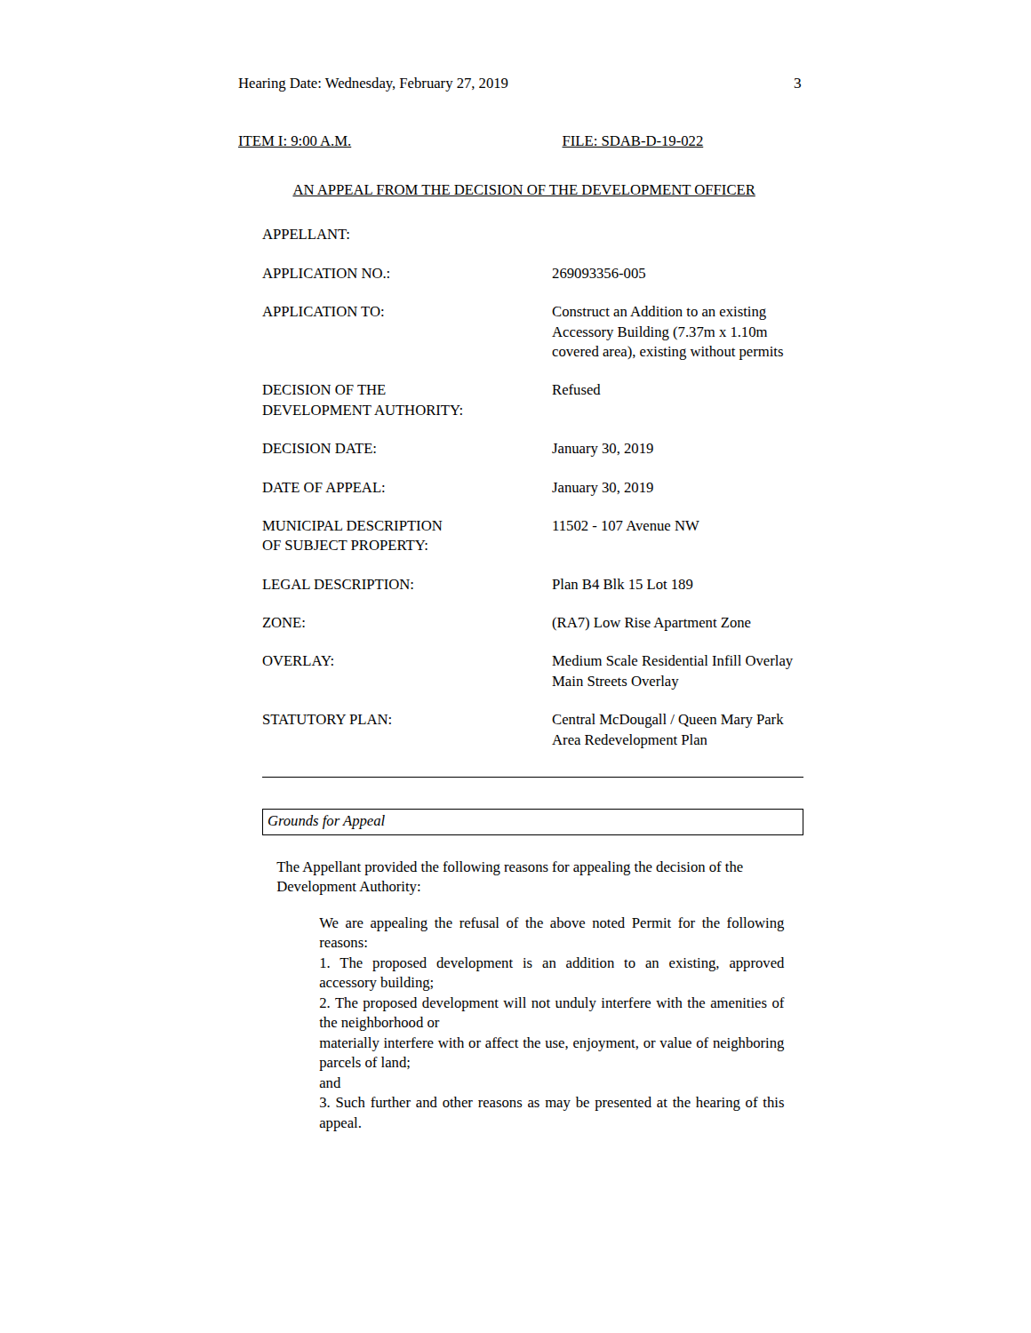Hearing Date: Wednesday, February 27, 2019
3
ITEM I: 9:00 A.M.
FILE: SDAB-D-19-022
AN APPEAL FROM THE DECISION OF THE DEVELOPMENT OFFICER
| APPELLANT: | |
| APPLICATION NO.: | 269093356-005 |
| APPLICATION TO: | Construct an Addition to an existing Accessory Building (7.37m x 1.10m covered area), existing without permits |
| DECISION OF THE DEVELOPMENT AUTHORITY: | Refused |
| DECISION DATE: | January 30, 2019 |
| DATE OF APPEAL: | January 30, 2019 |
| MUNICIPAL DESCRIPTION OF SUBJECT PROPERTY: | 11502 - 107 Avenue NW |
| LEGAL DESCRIPTION: | Plan B4 Blk 15 Lot 189 |
| ZONE: | (RA7) Low Rise Apartment Zone |
| OVERLAY: | Medium Scale Residential Infill Overlay Main Streets Overlay |
| STATUTORY PLAN: | Central McDougall / Queen Mary Park Area Redevelopment Plan |
Grounds for Appeal
The Appellant provided the following reasons for appealing the decision of the Development Authority:
We are appealing the refusal of the above noted Permit for the following reasons:
1. The proposed development is an addition to an existing, approved accessory building;
2. The proposed development will not unduly interfere with the amenities of the neighborhood or
materially interfere with or affect the use, enjoyment, or value of neighboring parcels of land;
and
3. Such further and other reasons as may be presented at the hearing of this appeal.